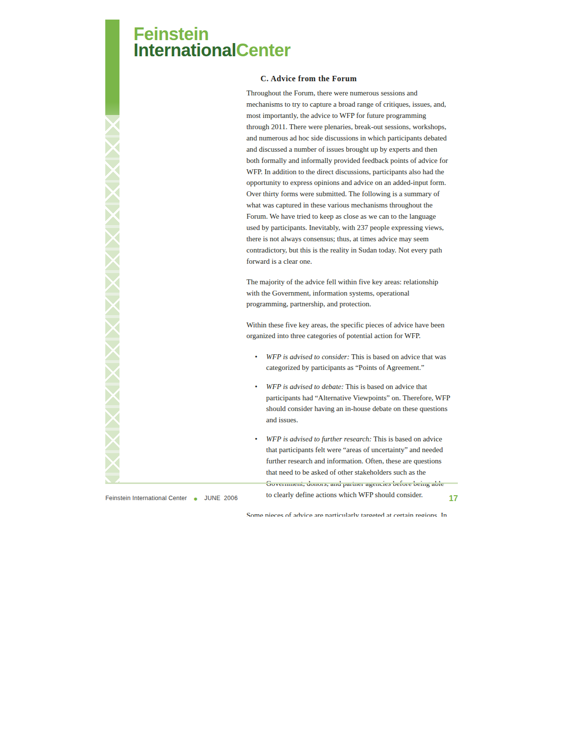Feinstein
International Center
C. Advice from the Forum
Throughout the Forum, there were numerous sessions and mechanisms to try to capture a broad range of critiques, issues, and, most importantly, the advice to WFP for future programming through 2011. There were plenaries, break-out sessions, workshops, and numerous ad hoc side discussions in which participants debated and discussed a number of issues brought up by experts and then both formally and informally provided feedback points of advice for WFP. In addition to the direct discussions, participants also had the opportunity to express opinions and advice on an added-input form. Over thirty forms were submitted. The following is a summary of what was captured in these various mechanisms throughout the Forum. We have tried to keep as close as we can to the language used by participants. Inevitably, with 237 people expressing views, there is not always consensus; thus, at times advice may seem contradictory, but this is the reality in Sudan today. Not every path forward is a clear one.
The majority of the advice fell within five key areas: relationship with the Government, information systems, operational programming, partnership, and protection.
Within these five key areas, the specific pieces of advice have been organized into three categories of potential action for WFP.
WFP is advised to consider: This is based on advice that was categorized by participants as “Points of Agreement.”
WFP is advised to debate: This is based on advice that participants had “Alternative Viewpoints” on. Therefore, WFP should consider having an in-house debate on these questions and issues.
WFP is advised to further research: This is based on advice that participants felt were “areas of uncertainty” and needed further research and information. Often, these are questions that need to be asked of other stakeholders such as the Government, donors, and partner agencies before being able to clearly define actions which WFP should consider.
Some pieces of advice are particularly targeted at certain regions. In these cases the region is listed in parenthesis at the end of the sentence.
Feinstein International Center ● JUNE 2006
17